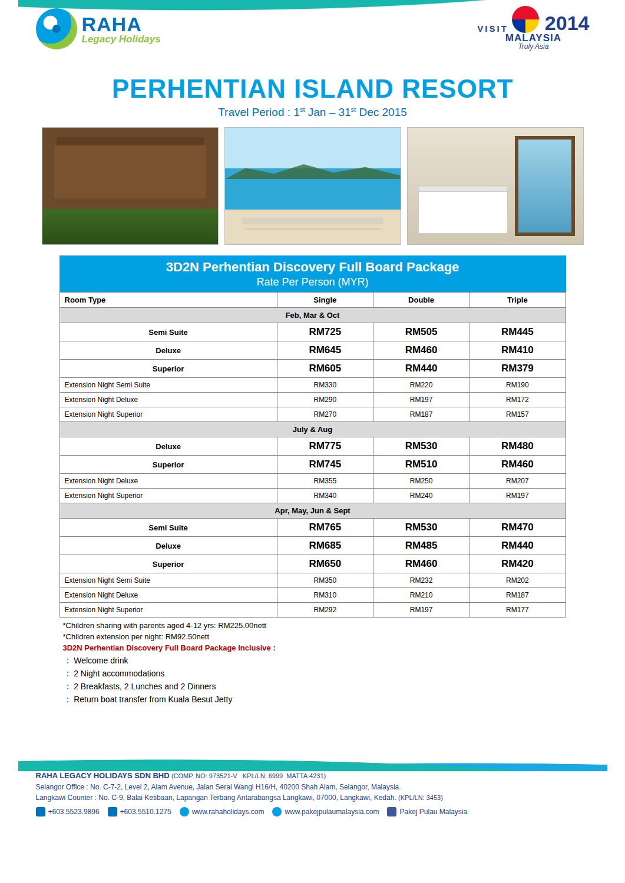RAHA
Legacy Holidays
VISIT 2014
MALAYSIA
Truly Asia
Perhentian Island Resort
Travel Period : 1st Jan – 31st Dec 2015
3D2N Perhentian Discovery Full Board Package Rate Per Person (MYR)
| Room Type | Single | Double | Triple |
| Feb, Mar & Oct |
| Semi Suite | RM725 | RM505 | RM445 |
| Deluxe | RM645 | RM460 | RM410 |
| Superior | RM605 | RM440 | RM379 |
| Extension Night Semi Suite | RM330 | RM220 | RM190 |
| Extension Night Deluxe | RM290 | RM197 | RM172 |
| Extension Night Superior | RM270 | RM187 | RM157 |
| July & Aug |
| Deluxe | RM775 | RM530 | RM480 |
| Superior | RM745 | RM510 | RM460 |
| Extension Night Deluxe | RM355 | RM250 | RM207 |
| Extension Night Superior | RM340 | RM240 | RM197 |
| Apr, May, Jun & Sept |
| Semi Suite | RM765 | RM530 | RM470 |
| Deluxe | RM685 | RM485 | RM440 |
| Superior | RM650 | RM460 | RM420 |
| Extension Night Semi Suite | RM350 | RM232 | RM202 |
| Extension Night Deluxe | RM310 | RM210 | RM187 |
| Extension Night Superior | RM292 | RM197 | RM177 |
*Children sharing with parents aged 4-12 yrs: RM225.00nett
*Children extension per night: RM92.50nett
3D2N Perhentian Discovery Full Board Package Inclusive :
Welcome drink
2 Night accommodations
2 Breakfasts, 2 Lunches and 2 Dinners
Return boat transfer from Kuala Besut Jetty
RAHA LEGACY HOLIDAYS SDN BHD (COMP. NO: 973521-V KPL/LN: 6999 MATTA:4231)
Selangor Office : No. C-7-2, Level 2, Alam Avenue, Jalan Serai Wangi H16/H, 40200 Shah Alam, Selangor, Malaysia.
Langkawi Counter : No. C-9, Balai Ketibaan, Lapangan Terbang Antarabangsa Langkawi, 07000, Langkawi, Kedah. (KPL/LN: 3453)
+603.5523.9896 +603.5510.1275 www.rahaholidays.com www.pakejpulaumalaysia.com Pakej Pulau Malaysia